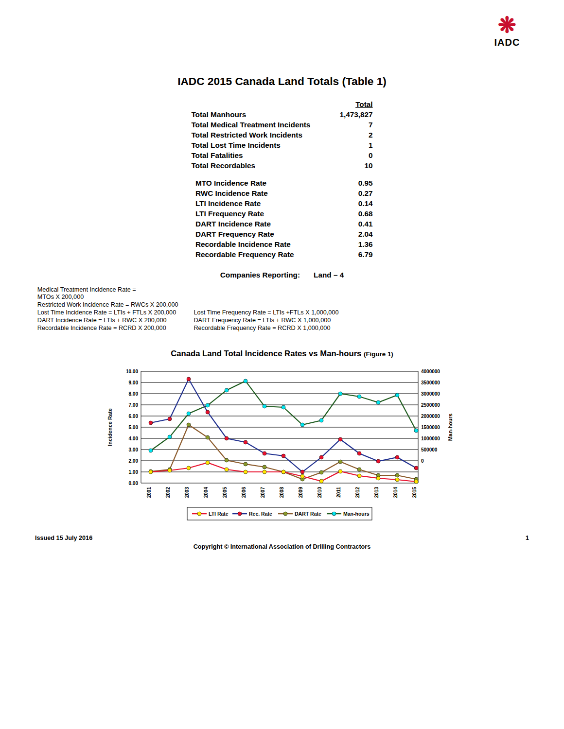❋
IADC
IADC 2015 Canada Land Totals (Table 1)
| | Total |
| Total Manhours | 1,473,827 |
| Total Medical Treatment Incidents | 7 |
| Total Restricted Work Incidents | 2 |
| Total Lost Time Incidents | 1 |
| Total Fatalities | 0 |
| Total Recordables | 10 |
| MTO Incidence Rate | 0.95 |
| RWC Incidence Rate | 0.27 |
| LTI Incidence Rate | 0.14 |
| LTI Frequency Rate | 0.68 |
| DART Incidence Rate | 0.41 |
| DART Frequency Rate | 2.04 |
| Recordable Incidence Rate | 1.36 |
| Recordable Frequency Rate | 6.79 |
Companies Reporting: Land – 4
Medical Treatment Incidence Rate =
MTOs X 200,000
Restricted Work Incidence Rate = RWCs X 200,000
Lost Time Incidence Rate = LTIs + FTLs X 200,000 Lost Time Frequency Rate = LTIs +FTLs X 1,000,000
DART Incidence Rate = LTIs + RWC X 200,000 DART Frequency Rate = LTIs + RWC X 1,000,000
Recordable Incidence Rate = RCRD X 200,000 Recordable Frequency Rate = RCRD X 1,000,000
Canada Land Total Incidence Rates vs Man-hours (Figure 1)
10.00 9.00 8.00 7.00 6.00 5.00 4.00 3.00 2.00 1.00 0.00 4000000 3500000 3000000 2500000 2000000 1500000 1000000 500000 0 Incidence Rate Man-hours 2001 2002 2003 2004 2005 2006 2007 2008 2009 2010 2011 2012 2013 2014 2015 LTI Rate Rec. Rate DART Rate Man-hours
Issued 15 July 2016 1
Copyright © International Association of Drilling Contractors